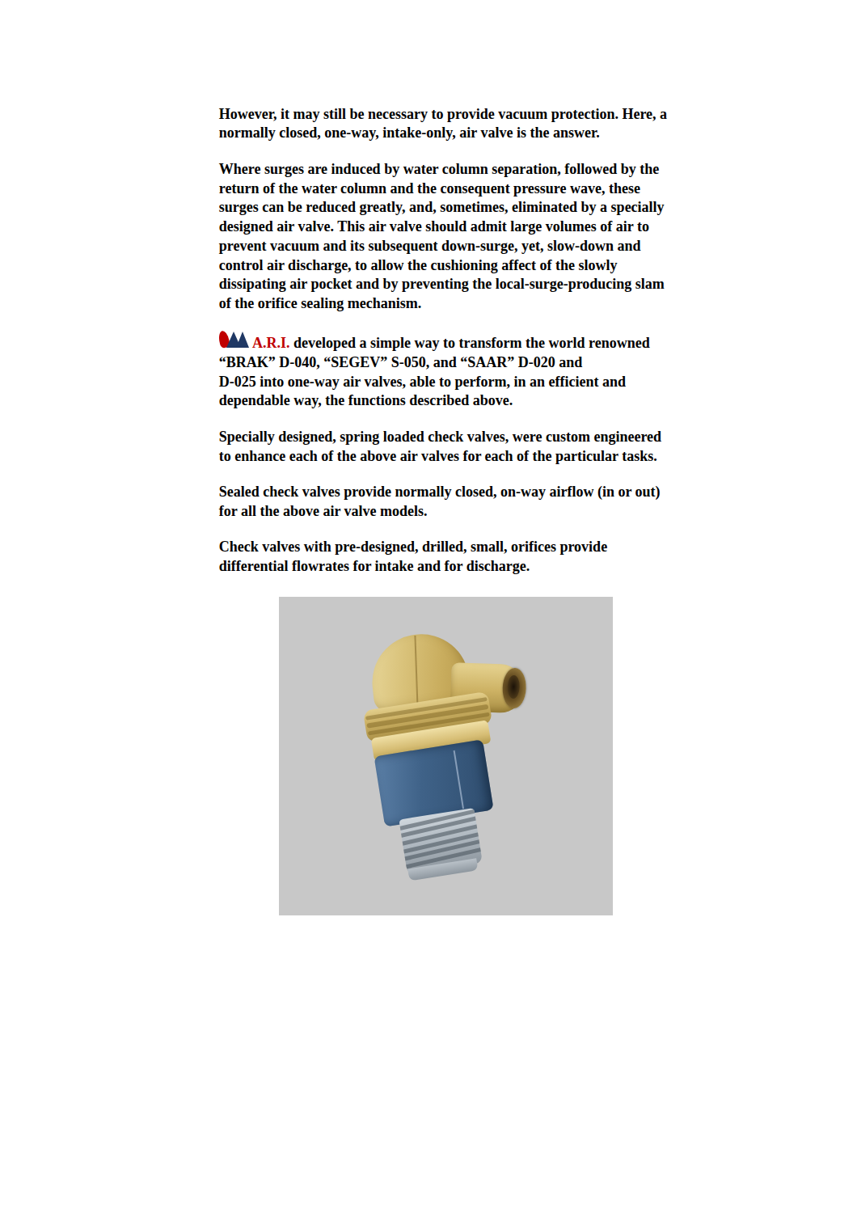However, it may still be necessary to provide vacuum protection. Here, a normally closed, one-way, intake-only, air valve is the answer.
Where surges are induced by water column separation, followed by the return of the water column and the consequent pressure wave, these surges can be reduced greatly, and, sometimes, eliminated by a specially designed air valve. This air valve should admit large volumes of air to prevent vacuum and its subsequent down-surge, yet, slow-down and control air discharge, to allow the cushioning affect of the slowly dissipating air pocket and by preventing the local-surge-producing slam of the orifice sealing mechanism.
A.R.I. developed a simple way to transform the world renowned “BRAK” D-040, “SEGEV” S-050, and “SAAR” D-020 and
D-025 into one-way air valves, able to perform, in an efficient and dependable way, the functions described above.
Specially designed, spring loaded check valves, were custom engineered to enhance each of the above air valves for each of the particular tasks.
Sealed check valves provide normally closed, on-way airflow (in or out) for all the above air valve models.
Check valves with pre-designed, drilled, small, orifices provide differential flowrates for intake and for discharge.